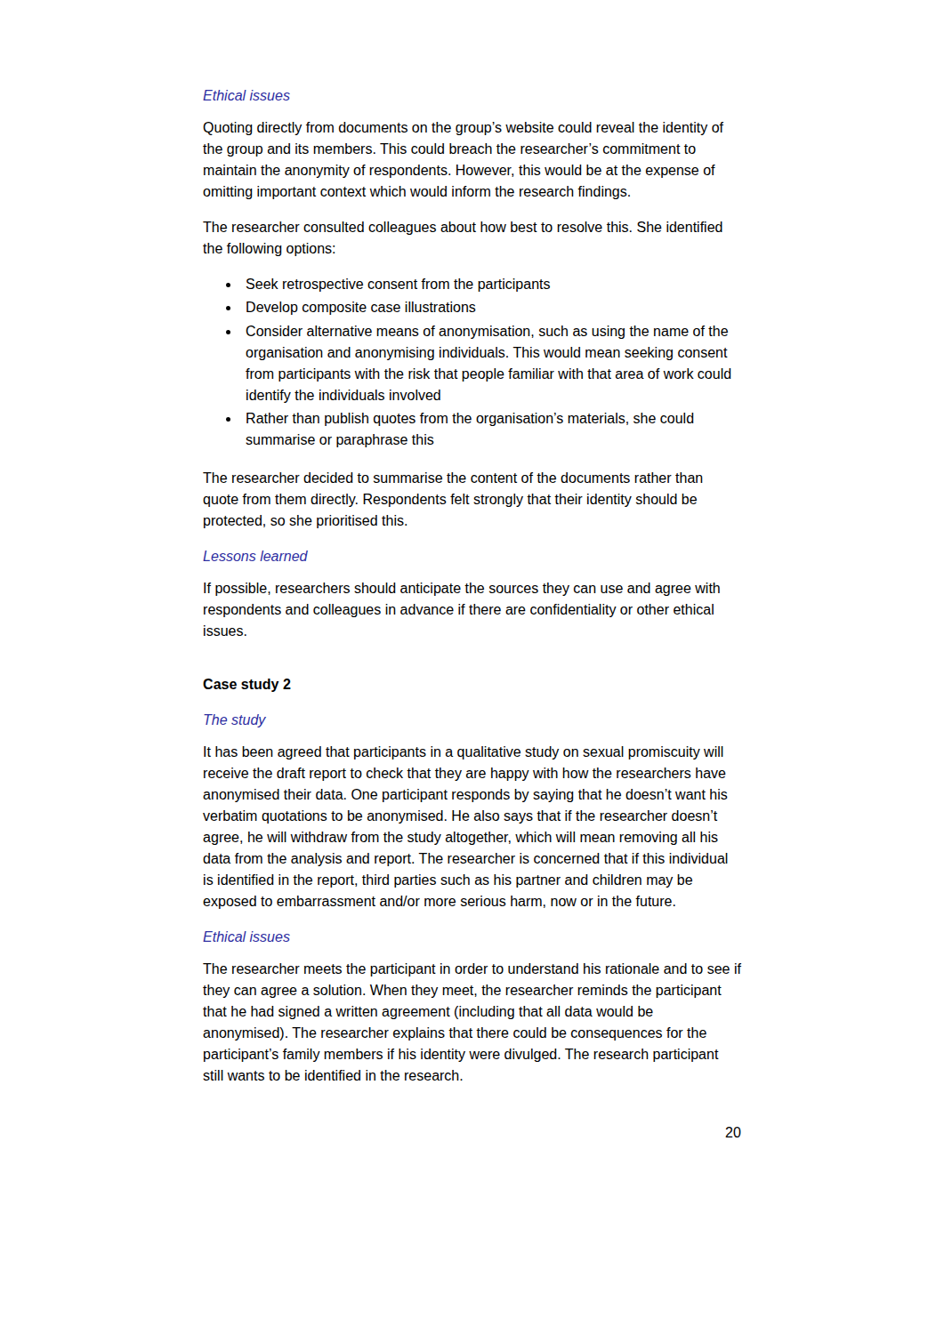Ethical issues
Quoting directly from documents on the group’s website could reveal the identity of the group and its members. This could breach the researcher’s commitment to maintain the anonymity of respondents. However, this would be at the expense of omitting important context which would inform the research findings.
The researcher consulted colleagues about how best to resolve this. She identified the following options:
Seek retrospective consent from the participants
Develop composite case illustrations
Consider alternative means of anonymisation, such as using the name of the organisation and anonymising individuals. This would mean seeking consent from participants with the risk that people familiar with that area of work could identify the individuals involved
Rather than publish quotes from the organisation’s materials, she could summarise or paraphrase this
The researcher decided to summarise the content of the documents rather than quote from them directly. Respondents felt strongly that their identity should be protected, so she prioritised this.
Lessons learned
If possible, researchers should anticipate the sources they can use and agree with respondents and colleagues in advance if there are confidentiality or other ethical issues.
Case study 2
The study
It has been agreed that participants in a qualitative study on sexual promiscuity will receive the draft report to check that they are happy with how the researchers have anonymised their data. One participant responds by saying that he doesn’t want his verbatim quotations to be anonymised. He also says that if the researcher doesn’t agree, he will withdraw from the study altogether, which will mean removing all his data from the analysis and report. The researcher is concerned that if this individual is identified in the report, third parties such as his partner and children may be exposed to embarrassment and/or more serious harm, now or in the future.
Ethical issues
The researcher meets the participant in order to understand his rationale and to see if they can agree a solution. When they meet, the researcher reminds the participant that he had signed a written agreement (including that all data would be anonymised). The researcher explains that there could be consequences for the participant’s family members if his identity were divulged. The research participant still wants to be identified in the research.
20